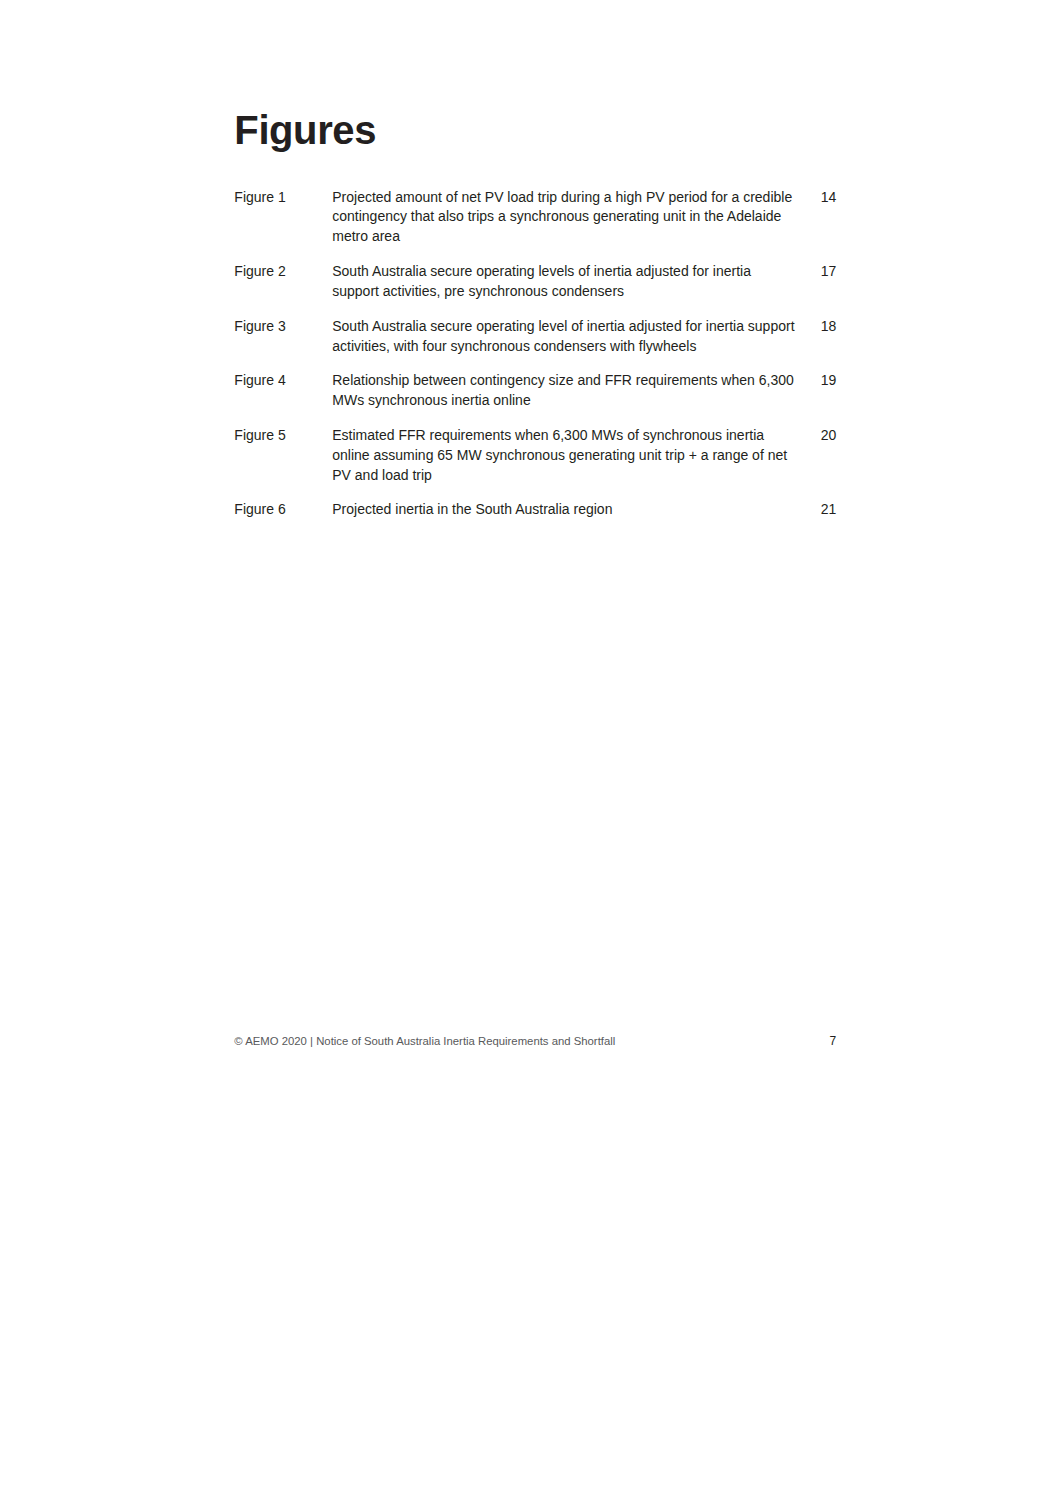Figures
| Figure 1 | Projected amount of net PV load trip during a high PV period for a credible contingency that also trips a synchronous generating unit in the Adelaide metro area | 14 |
| Figure 2 | South Australia secure operating levels of inertia adjusted for inertia support activities, pre synchronous condensers | 17 |
| Figure 3 | South Australia secure operating level of inertia adjusted for inertia support activities, with four synchronous condensers with flywheels | 18 |
| Figure 4 | Relationship between contingency size and FFR requirements when 6,300 MWs synchronous inertia online | 19 |
| Figure 5 | Estimated FFR requirements when 6,300 MWs of synchronous inertia online assuming 65 MW synchronous generating unit trip + a range of net PV and load trip | 20 |
| Figure 6 | Projected inertia in the South Australia region | 21 |
© AEMO 2020 | Notice of South Australia Inertia Requirements and Shortfall 7